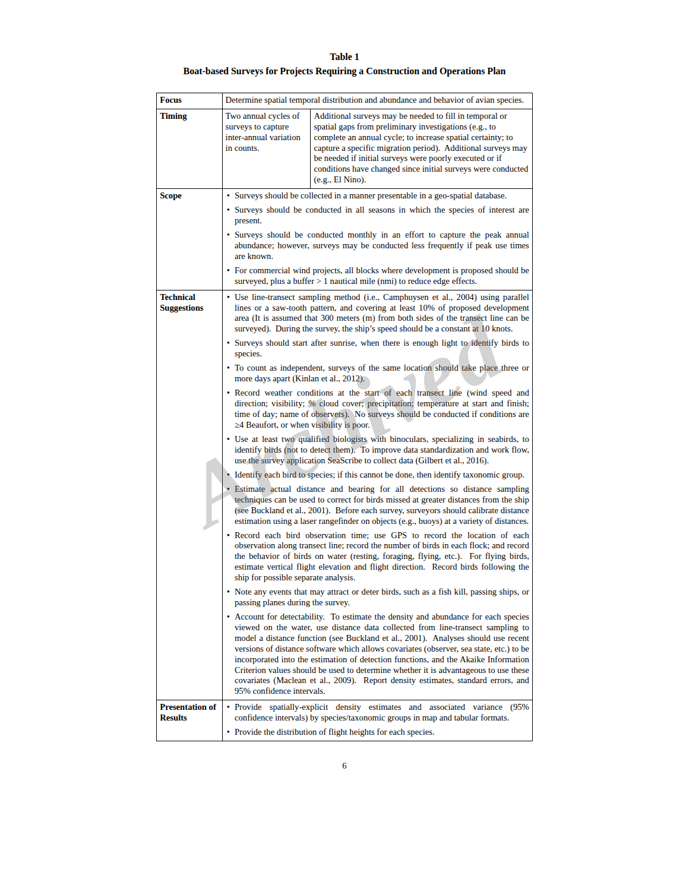Archived
Table 1
Boat-based Surveys for Projects Requiring a Construction and Operations Plan
| Focus | Determine spatial temporal distribution and abundance and behavior of avian species. |
| Timing | Two annual cycles of surveys to capture inter-annual variation in counts. | Additional surveys may be needed to fill in temporal or spatial gaps from preliminary investigations (e.g., to complete an annual cycle; to increase spatial certainty; to capture a specific migration period). Additional surveys may be needed if initial surveys were poorly executed or if conditions have changed since initial surveys were conducted (e.g., El Nino). |
| Scope | Surveys should be collected in a manner presentable in a geo-spatial database. Surveys should be conducted in all seasons in which the species of interest are present. Surveys should be conducted monthly in an effort to capture the peak annual abundance; however, surveys may be conducted less frequently if peak use times are known. For commercial wind projects, all blocks where development is proposed should be surveyed, plus a buffer > 1 nautical mile (nmi) to reduce edge effects. |
| Technical Suggestions | Use line-transect sampling method (i.e., Camphuysen et al., 2004) using parallel lines or a saw-tooth pattern, and covering at least 10% of proposed development area (It is assumed that 300 meters (m) from both sides of the transect line can be surveyed). During the survey, the ship’s speed should be a constant at 10 knots. Surveys should start after sunrise, when there is enough light to identify birds to species. To count as independent, surveys of the same location should take place three or more days apart (Kinlan et al., 2012). Record weather conditions at the start of each transect line (wind speed and direction; visibility; % cloud cover; precipitation; temperature at start and finish; time of day; name of observers). No surveys should be conducted if conditions are ≥4 Beaufort, or when visibility is poor. Use at least two qualified biologists with binoculars, specializing in seabirds, to identify birds (not to detect them). To improve data standardization and work flow, use the survey application SeaScribe to collect data (Gilbert et al., 2016). Identify each bird to species; if this cannot be done, then identify taxonomic group. Estimate actual distance and bearing for all detections so distance sampling techniques can be used to correct for birds missed at greater distances from the ship (see Buckland et al., 2001). Before each survey, surveyors should calibrate distance estimation using a laser rangefinder on objects (e.g., buoys) at a variety of distances. Record each bird observation time; use GPS to record the location of each observation along transect line; record the number of birds in each flock; and record the behavior of birds on water (resting, foraging, flying, etc.). For flying birds, estimate vertical flight elevation and flight direction. Record birds following the ship for possible separate analysis. Note any events that may attract or deter birds, such as a fish kill, passing ships, or passing planes during the survey. Account for detectability. To estimate the density and abundance for each species viewed on the water, use distance data collected from line-transect sampling to model a distance function (see Buckland et al., 2001). Analyses should use recent versions of distance software which allows covariates (observer, sea state, etc.) to be incorporated into the estimation of detection functions, and the Akaike Information Criterion values should be used to determine whether it is advantageous to use these covariates (Maclean et al., 2009). Report density estimates, standard errors, and 95% confidence intervals. |
| Presentation of Results | Provide spatially-explicit density estimates and associated variance (95% confidence intervals) by species/taxonomic groups in map and tabular formats. Provide the distribution of flight heights for each species. |
6